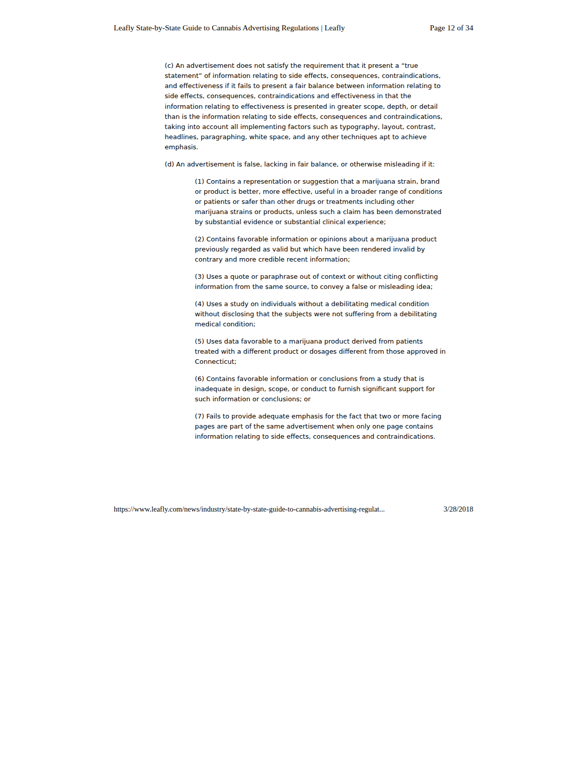Leafly State-by-State Guide to Cannabis Advertising Regulations | Leafly
Page 12 of 34
(c) An advertisement does not satisfy the requirement that it present a “true statement” of information relating to side effects, consequences, contraindications, and effectiveness if it fails to present a fair balance between information relating to side effects, consequences, contraindications and effectiveness in that the information relating to effectiveness is presented in greater scope, depth, or detail than is the information relating to side effects, consequences and contraindications, taking into account all implementing factors such as typography, layout, contrast, headlines, paragraphing, white space, and any other techniques apt to achieve emphasis.
(d) An advertisement is false, lacking in fair balance, or otherwise misleading if it:
(1) Contains a representation or suggestion that a marijuana strain, brand or product is better, more effective, useful in a broader range of conditions or patients or safer than other drugs or treatments including other marijuana strains or products, unless such a claim has been demonstrated by substantial evidence or substantial clinical experience;
(2) Contains favorable information or opinions about a marijuana product previously regarded as valid but which have been rendered invalid by contrary and more credible recent information;
(3) Uses a quote or paraphrase out of context or without citing conflicting information from the same source, to convey a false or misleading idea;
(4) Uses a study on individuals without a debilitating medical condition without disclosing that the subjects were not suffering from a debilitating medical condition;
(5) Uses data favorable to a marijuana product derived from patients treated with a different product or dosages different from those approved in Connecticut;
(6) Contains favorable information or conclusions from a study that is inadequate in design, scope, or conduct to furnish significant support for such information or conclusions; or
(7) Fails to provide adequate emphasis for the fact that two or more facing pages are part of the same advertisement when only one page contains information relating to side effects, consequences and contraindications.
https://www.leafly.com/news/industry/state-by-state-guide-to-cannabis-advertising-regulat...
3/28/2018